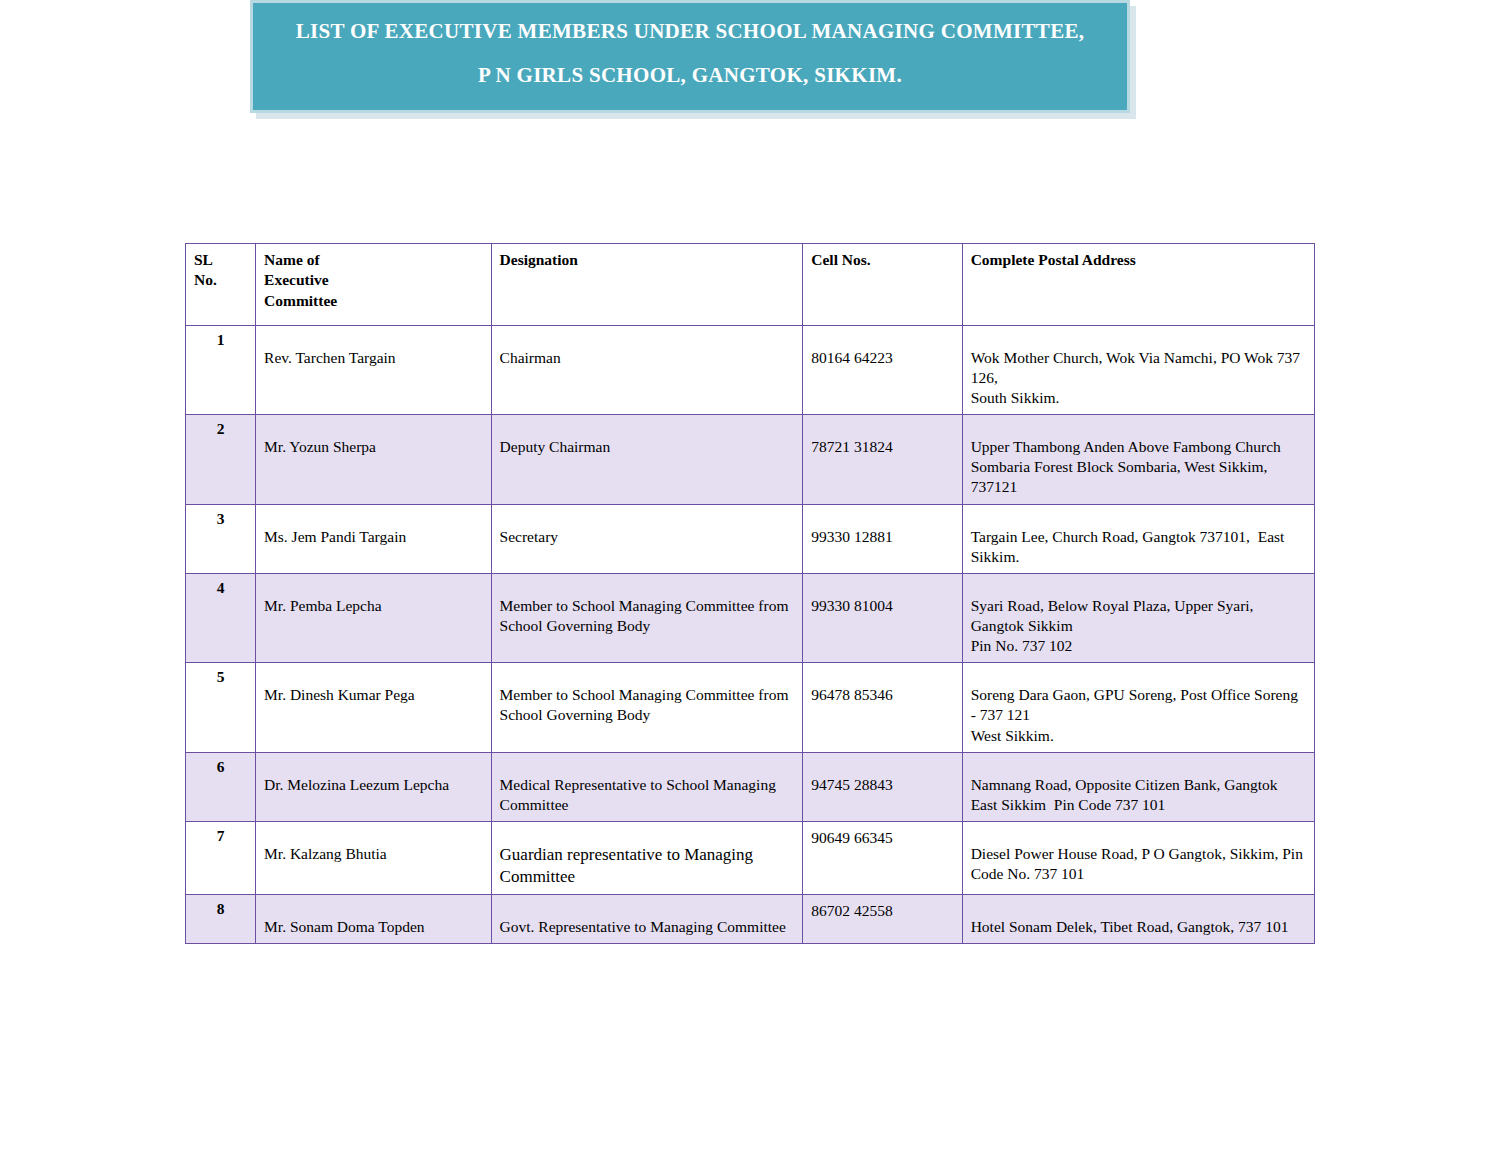LIST OF EXECUTIVE MEMBERS UNDER SCHOOL MANAGING COMMITTEE,
P N GIRLS SCHOOL, GANGTOK, SIKKIM.
| SL No. | Name of Executive Committee | Designation | Cell Nos. | Complete Postal Address |
| --- | --- | --- | --- | --- |
| 1 | Rev. Tarchen Targain | Chairman | 80164 64223 | Wok Mother Church, Wok Via Namchi, PO Wok 737 126, South Sikkim. |
| 2 | Mr. Yozun Sherpa | Deputy Chairman | 78721 31824 | Upper Thambong Anden Above Fambong Church Sombaria Forest Block Sombaria, West Sikkim, 737121 |
| 3 | Ms. Jem Pandi Targain | Secretary | 99330 12881 | Targain Lee, Church Road, Gangtok 737101, East Sikkim. |
| 4 | Mr. Pemba Lepcha | Member to School Managing Committee from School Governing Body | 99330 81004 | Syari Road, Below Royal Plaza, Upper Syari, Gangtok Sikkim Pin No. 737 102 |
| 5 | Mr. Dinesh Kumar Pega | Member to School Managing Committee from School Governing Body | 96478 85346 | Soreng Dara Gaon, GPU Soreng, Post Office Soreng - 737 121 West Sikkim. |
| 6 | Dr. Melozina Leezum Lepcha | Medical Representative to School Managing Committee | 94745 28843 | Namnang Road, Opposite Citizen Bank, Gangtok East Sikkim Pin Code 737 101 |
| 7 | Mr. Kalzang Bhutia | Guardian representative to Managing Committee | 90649 66345 | Diesel Power House Road, P O Gangtok, Sikkim, Pin Code No. 737 101 |
| 8 | Mr. Sonam Doma Topden | Govt. Representative to Managing Committee | 86702 42558 | Hotel Sonam Delek, Tibet Road, Gangtok, 737 101 |